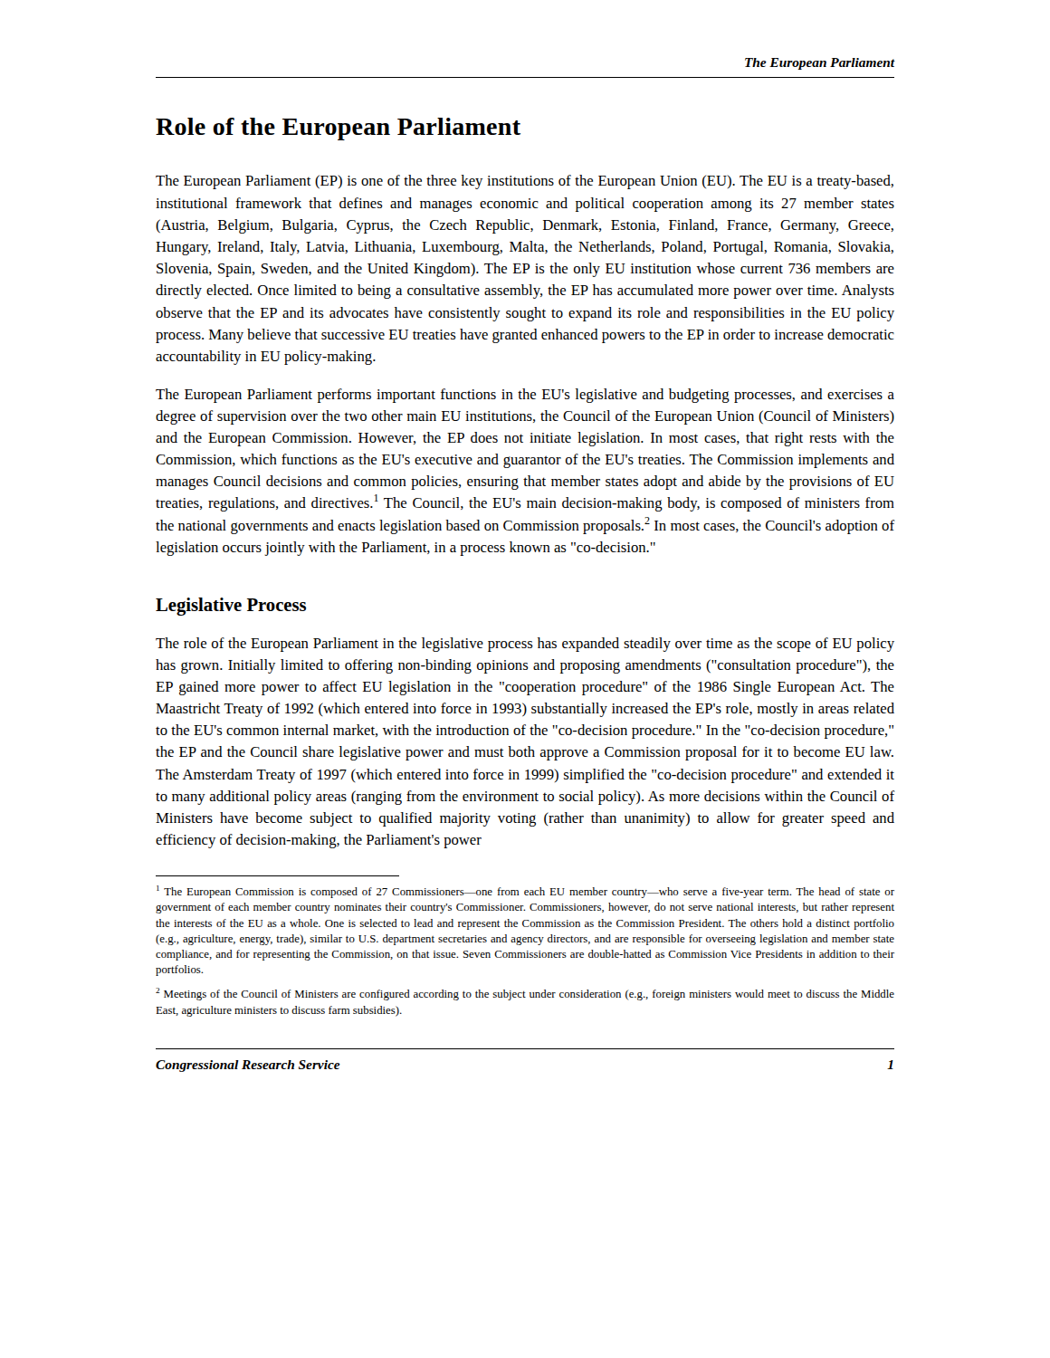The European Parliament
Role of the European Parliament
The European Parliament (EP) is one of the three key institutions of the European Union (EU). The EU is a treaty-based, institutional framework that defines and manages economic and political cooperation among its 27 member states (Austria, Belgium, Bulgaria, Cyprus, the Czech Republic, Denmark, Estonia, Finland, France, Germany, Greece, Hungary, Ireland, Italy, Latvia, Lithuania, Luxembourg, Malta, the Netherlands, Poland, Portugal, Romania, Slovakia, Slovenia, Spain, Sweden, and the United Kingdom). The EP is the only EU institution whose current 736 members are directly elected. Once limited to being a consultative assembly, the EP has accumulated more power over time. Analysts observe that the EP and its advocates have consistently sought to expand its role and responsibilities in the EU policy process. Many believe that successive EU treaties have granted enhanced powers to the EP in order to increase democratic accountability in EU policy-making.
The European Parliament performs important functions in the EU's legislative and budgeting processes, and exercises a degree of supervision over the two other main EU institutions, the Council of the European Union (Council of Ministers) and the European Commission. However, the EP does not initiate legislation. In most cases, that right rests with the Commission, which functions as the EU's executive and guarantor of the EU's treaties. The Commission implements and manages Council decisions and common policies, ensuring that member states adopt and abide by the provisions of EU treaties, regulations, and directives.1 The Council, the EU's main decision-making body, is composed of ministers from the national governments and enacts legislation based on Commission proposals.2 In most cases, the Council's adoption of legislation occurs jointly with the Parliament, in a process known as "co-decision."
Legislative Process
The role of the European Parliament in the legislative process has expanded steadily over time as the scope of EU policy has grown. Initially limited to offering non-binding opinions and proposing amendments ("consultation procedure"), the EP gained more power to affect EU legislation in the "cooperation procedure" of the 1986 Single European Act. The Maastricht Treaty of 1992 (which entered into force in 1993) substantially increased the EP's role, mostly in areas related to the EU's common internal market, with the introduction of the "co-decision procedure." In the "co-decision procedure," the EP and the Council share legislative power and must both approve a Commission proposal for it to become EU law. The Amsterdam Treaty of 1997 (which entered into force in 1999) simplified the "co-decision procedure" and extended it to many additional policy areas (ranging from the environment to social policy). As more decisions within the Council of Ministers have become subject to qualified majority voting (rather than unanimity) to allow for greater speed and efficiency of decision-making, the Parliament's power
1 The European Commission is composed of 27 Commissioners—one from each EU member country—who serve a five-year term. The head of state or government of each member country nominates their country's Commissioner. Commissioners, however, do not serve national interests, but rather represent the interests of the EU as a whole. One is selected to lead and represent the Commission as the Commission President. The others hold a distinct portfolio (e.g., agriculture, energy, trade), similar to U.S. department secretaries and agency directors, and are responsible for overseeing legislation and member state compliance, and for representing the Commission, on that issue. Seven Commissioners are double-hatted as Commission Vice Presidents in addition to their portfolios.
2 Meetings of the Council of Ministers are configured according to the subject under consideration (e.g., foreign ministers would meet to discuss the Middle East, agriculture ministers to discuss farm subsidies).
Congressional Research Service 1